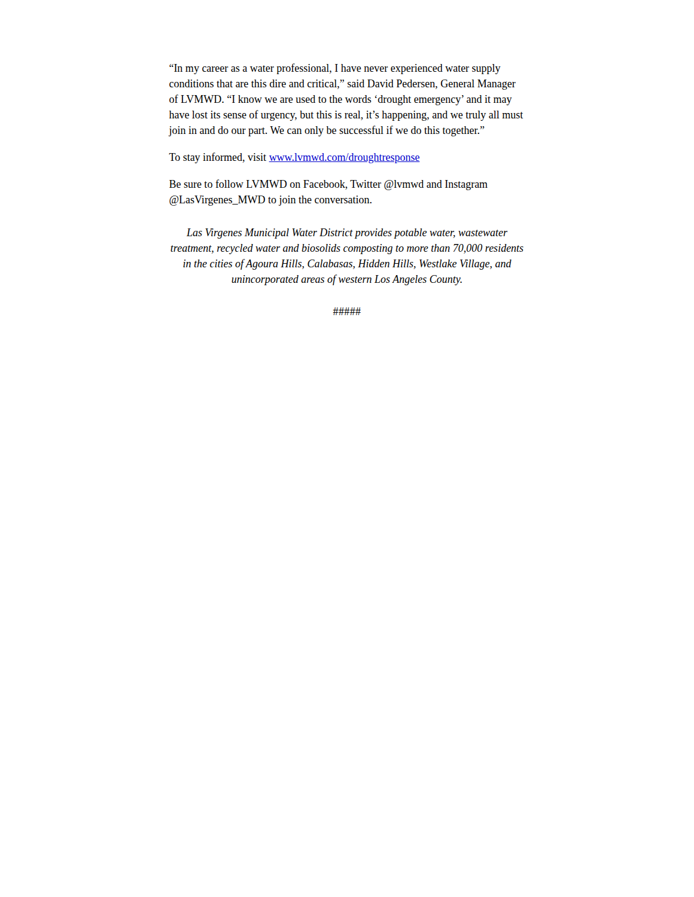“In my career as a water professional, I have never experienced water supply conditions that are this dire and critical,” said David Pedersen, General Manager of LVMWD. “I know we are used to the words ‘drought emergency’ and it may have lost its sense of urgency, but this is real, it’s happening, and we truly all must join in and do our part. We can only be successful if we do this together.”
To stay informed, visit www.lvmwd.com/droughtresponse
Be sure to follow LVMWD on Facebook, Twitter @lvmwd and Instagram @LasVirgenes_MWD to join the conversation.
Las Virgenes Municipal Water District provides potable water, wastewater treatment, recycled water and biosolids composting to more than 70,000 residents in the cities of Agoura Hills, Calabasas, Hidden Hills, Westlake Village, and unincorporated areas of western Los Angeles County.
#####